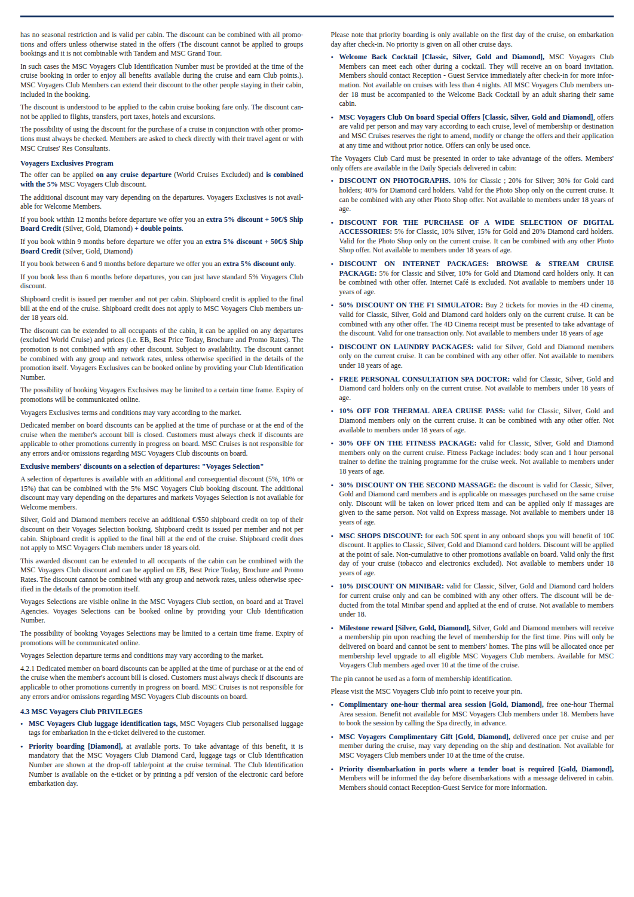has no seasonal restriction and is valid per cabin. The discount can be combined with all promotions and offers unless otherwise stated in the offers (The discount cannot be applied to groups bookings and it is not combinable with Tandem and MSC Grand Tour.
In such cases the MSC Voyagers Club Identification Number must be provided at the time of the cruise booking in order to enjoy all benefits available during the cruise and earn Club points.). MSC Voyagers Club Members can extend their discount to the other people staying in their cabin, included in the booking.
The discount is understood to be applied to the cabin cruise booking fare only. The discount cannot be applied to flights, transfers, port taxes, hotels and excursions.
The possibility of using the discount for the purchase of a cruise in conjunction with other promotions must always be checked. Members are asked to check directly with their travel agent or with MSC Cruises' Res Consultants.
Voyagers Exclusives Program
The offer can be applied on any cruise departure (World Cruises Excluded) and is combined with the 5% MSC Voyagers Club discount.
The additional discount may vary depending on the departures. Voyagers Exclusives is not available for Welcome Members.
If you book within 12 months before departure we offer you an extra 5% discount + 50€/$ Ship Board Credit (Silver, Gold, Diamond) + double points.
If you book within 9 months before departure we offer you an extra 5% discount + 50€/$ Ship Board Credit (Silver, Gold, Diamond)
If you book between 6 and 9 months before departure we offer you an extra 5% discount only.
If you book less than 6 months before departures, you can just have standard 5% Voyagers Club discount.
Shipboard credit is issued per member and not per cabin. Shipboard credit is applied to the final bill at the end of the cruise. Shipboard credit does not apply to MSC Voyagers Club members under 18 years old.
The discount can be extended to all occupants of the cabin, it can be applied on any departures (excluded World Cruise) and prices (i.e. EB, Best Price Today, Brochure and Promo Rates). The promotion is not combined with any other discount. Subject to availability. The discount cannot be combined with any group and network rates, unless otherwise specified in the details of the promotion itself. Voyagers Exclusives can be booked online by providing your Club Identification Number.
The possibility of booking Voyagers Exclusives may be limited to a certain time frame. Expiry of promotions will be communicated online.
Voyagers Exclusives terms and conditions may vary according to the market.
Dedicated member on board discounts can be applied at the time of purchase or at the end of the cruise when the member's account bill is closed. Customers must always check if discounts are applicable to other promotions currently in progress on board. MSC Cruises is not responsible for any errors and/or omissions regarding MSC Voyagers Club discounts on board.
Exclusive members' discounts on a selection of departures: "Voyages Selection"
A selection of departures is available with an additional and consequential discount (5%, 10% or 15%) that can be combined with the 5% MSC Voyagers Club booking discount. The additional discount may vary depending on the departures and markets Voyages Selection is not available for Welcome members.
Silver, Gold and Diamond members receive an additional €/$50 shipboard credit on top of their discount on their Voyages Selection booking. Shipboard credit is issued per member and not per cabin. Shipboard credit is applied to the final bill at the end of the cruise. Shipboard credit does not apply to MSC Voyagers Club members under 18 years old.
This awarded discount can be extended to all occupants of the cabin can be combined with the MSC Voyagers Club discount and can be applied on EB, Best Price Today, Brochure and Promo Rates. The discount cannot be combined with any group and network rates, unless otherwise specified in the details of the promotion itself.
Voyages Selections are visible online in the MSC Voyagers Club section, on board and at Travel Agencies. Voyages Selections can be booked online by providing your Club Identification Number.
The possibility of booking Voyages Selections may be limited to a certain time frame. Expiry of promotions will be communicated online.
Voyages Selection departure terms and conditions may vary according to the market.
4.2.1 Dedicated member on board discounts can be applied at the time of purchase or at the end of the cruise when the member's account bill is closed. Customers must always check if discounts are applicable to other promotions currently in progress on board. MSC Cruises is not responsible for any errors and/or omissions regarding MSC Voyagers Club discounts on board.
4.3 MSC Voyagers Club PRIVILEGES
MSC Voyagers Club luggage identification tags, MSC Voyagers Club personalised luggage tags for embarkation in the e-ticket delivered to the customer.
Priority boarding [Diamond], at available ports. To take advantage of this benefit, it is mandatory that the MSC Voyagers Club Diamond Card, luggage tags or Club Identification Number are shown at the drop-off table/point at the cruise terminal. The Club Identification Number is available on the e-ticket or by printing a pdf version of the electronic card before embarkation day.
Please note that priority boarding is only available on the first day of the cruise, on embarkation day after check-in. No priority is given on all other cruise days.
Welcome Back Cocktail [Classic, Silver, Gold and Diamond], MSC Voyagers Club Members can meet each other during a cocktail. They will receive an on board invitation. Members should contact Reception - Guest Service immediately after check-in for more information. Not available on cruises with less than 4 nights. All MSC Voyagers Club members under 18 must be accompanied to the Welcome Back Cocktail by an adult sharing their same cabin.
MSC Voyagers Club On board Special Offers [Classic, Silver, Gold and Diamond], offers are valid per person and may vary according to each cruise, level of membership or destination and MSC Cruises reserves the right to amend, modify or change the offers and their application at any time and without prior notice. Offers can only be used once.
The Voyagers Club Card must be presented in order to take advantage of the offers. Members' only offers are available in the Daily Specials delivered in cabin:
Discount on photographs. 10% for Classic ; 20% for Silver; 30% for Gold card holders; 40% for Diamond card holders. Valid for the Photo Shop only on the current cruise. It can be combined with any other Photo Shop offer. Not available to members under 18 years of age.
Discount for the purchase of a wide selection of digital accessories: 5% for Classic, 10% Silver, 15% for Gold and 20% Diamond card holders. Valid for the Photo Shop only on the current cruise. It can be combined with any other Photo Shop offer. Not available to members under 18 years of age.
Discount on internet packages: browse & stream cruise package: 5% for Classic and Silver, 10% for Gold and Diamond card holders only. It can be combined with other offer. Internet Café is excluded. Not available to members under 18 years of age.
50% discount on the F1 simulator: Buy 2 tickets for movies in the 4D cinema, valid for Classic, Silver, Gold and Diamond card holders only on the current cruise. It can be combined with any other offer. The 4D Cinema receipt must be presented to take advantage of the discount. Valid for one transaction only. Not available to members under 18 years of age
Discount on laundry packages: valid for Silver, Gold and Diamond members only on the current cruise. It can be combined with any other offer. Not available to members under 18 years of age.
Free personal consultation Spa DOCTOR: valid for Classic, Silver, Gold and Diamond card holders only on the current cruise. Not available to members under 18 years of age.
10% off for thermal area cruise pass: valid for Classic, Silver, Gold and Diamond members only on the current cruise. It can be combined with any other offer. Not available to members under 18 years of age.
30% off on the fitness package: valid for Classic, Silver, Gold and Diamond members only on the current cruise. Fitness Package includes: body scan and 1 hour personal trainer to define the training programme for the cruise week. Not available to members under 18 years of age.
30% discount on the second massage: the discount is valid for Classic, Silver, Gold and Diamond card members and is applicable on massages purchased on the same cruise only. Discount will be taken on lower priced item and can be applied only if massages are given to the same person. Not valid on Express massage. Not available to members under 18 years of age.
MSC shops discount: for each 50€ spent in any onboard shops you will benefit of 10€ discount. It applies to Classic, Silver, Gold and Diamond card holders. Discount will be applied at the point of sale. Non-cumulative to other promotions available on board. Valid only the first day of your cruise (tobacco and electronics excluded). Not available to members under 18 years of age.
10% discount on minibar: valid for Classic, Silver, Gold and Diamond card holders for current cruise only and can be combined with any other offers. The discount will be deducted from the total Minibar spend and applied at the end of cruise. Not available to members under 18.
Milestone reward [Silver, Gold, Diamond], Silver, Gold and Diamond members will receive a membership pin upon reaching the level of membership for the first time. Pins will only be delivered on board and cannot be sent to members' homes. The pins will be allocated once per membership level upgrade to all eligible MSC Voyagers Club members. Available for MSC Voyagers Club members aged over 10 at the time of the cruise.
The pin cannot be used as a form of membership identification.
Please visit the MSC Voyagers Club info point to receive your pin.
Complimentary one-hour thermal area session [Gold, Diamond], free one-hour Thermal Area session. Benefit not available for MSC Voyagers Club members under 18. Members have to book the session by calling the Spa directly, in advance.
MSC Voyagers Complimentary Gift [Gold, Diamond], delivered once per cruise and per member during the cruise, may vary depending on the ship and destination. Not available for MSC Voyagers Club members under 10 at the time of the cruise.
Priority disembarkation in ports where a tender boat is required [Gold, Diamond], Members will be informed the day before disembarkations with a message delivered in cabin. Members should contact Reception-Guest Service for more information.